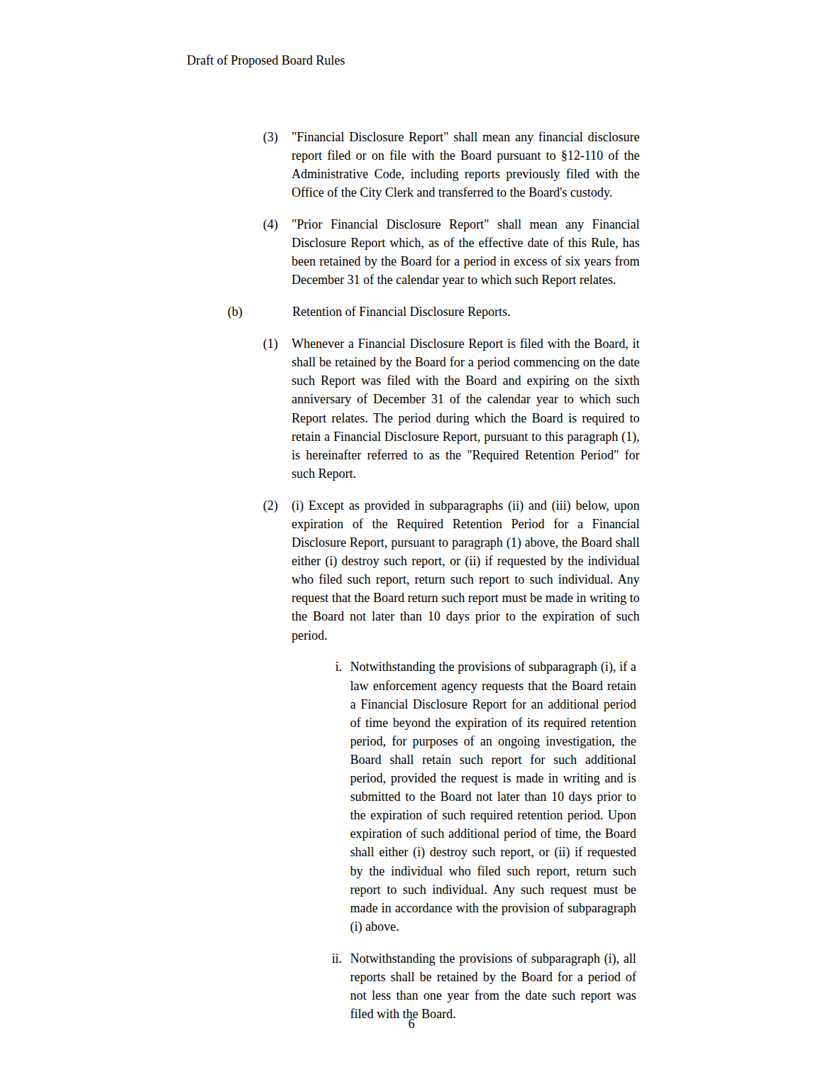Draft of Proposed Board Rules
(3)
"Financial Disclosure Report" shall mean any financial disclosure report filed or on file with the Board pursuant to §12-110 of the Administrative Code, including reports previously filed with the Office of the City Clerk and transferred to the Board's custody.
(4)
"Prior Financial Disclosure Report" shall mean any Financial Disclosure Report which, as of the effective date of this Rule, has been retained by the Board for a period in excess of six years from December 31 of the calendar year to which such Report relates.
(b)
Retention of Financial Disclosure Reports.
(1)
Whenever a Financial Disclosure Report is filed with the Board, it shall be retained by the Board for a period commencing on the date such Report was filed with the Board and expiring on the sixth anniversary of December 31 of the calendar year to which such Report relates. The period during which the Board is required to retain a Financial Disclosure Report, pursuant to this paragraph (1), is hereinafter referred to as the "Required Retention Period" for such Report.
(2)
(i) Except as provided in subparagraphs (ii) and (iii) below, upon expiration of the Required Retention Period for a Financial Disclosure Report, pursuant to paragraph (1) above, the Board shall either (i) destroy such report, or (ii) if requested by the individual who filed such report, return such report to such individual. Any request that the Board return such report must be made in writing to the Board not later than 10 days prior to the expiration of such period.
i.
Notwithstanding the provisions of subparagraph (i), if a law enforcement agency requests that the Board retain a Financial Disclosure Report for an additional period of time beyond the expiration of its required retention period, for purposes of an ongoing investigation, the Board shall retain such report for such additional period, provided the request is made in writing and is submitted to the Board not later than 10 days prior to the expiration of such required retention period. Upon expiration of such additional period of time, the Board shall either (i) destroy such report, or (ii) if requested by the individual who filed such report, return such report to such individual. Any such request must be made in accordance with the provision of subparagraph (i) above.
ii.
Notwithstanding the provisions of subparagraph (i), all reports shall be retained by the Board for a period of not less than one year from the date such report was filed with the Board.
6